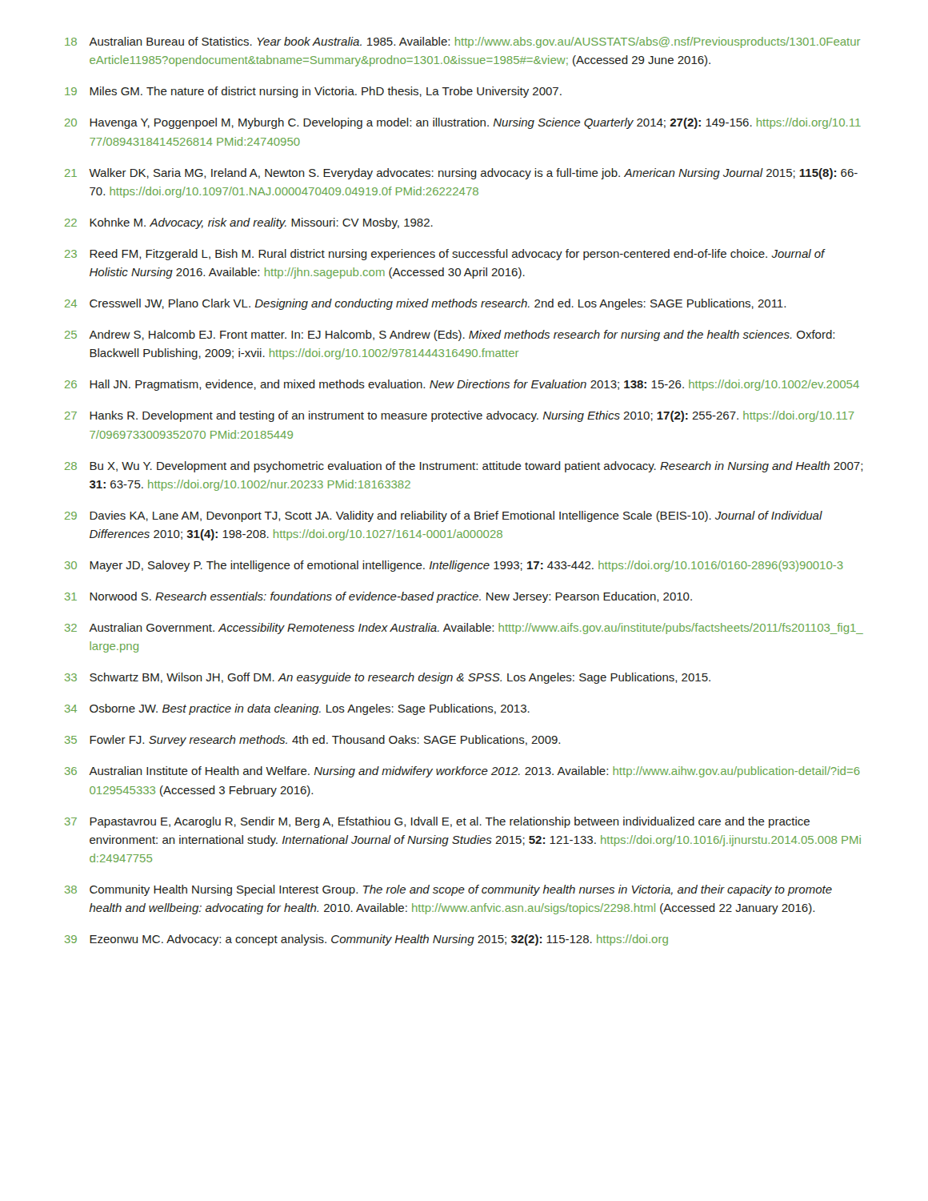Australian Bureau of Statistics. Year book Australia. 1985. Available: http://www.abs.gov.au/AUSSTATS/abs@.nsf/Previousproducts/1301.0FeatureArticle11985?opendocument&tabname=Summary&prodno=1301.0&issue=1985#=&view; (Accessed 29 June 2016).
Miles GM. The nature of district nursing in Victoria. PhD thesis, La Trobe University 2007.
Havenga Y, Poggenpoel M, Myburgh C. Developing a model: an illustration. Nursing Science Quarterly 2014; 27(2): 149-156. https://doi.org/10.1177/0894318414526814 PMid:24740950
Walker DK, Saria MG, Ireland A, Newton S. Everyday advocates: nursing advocacy is a full-time job. American Nursing Journal 2015; 115(8): 66-70. https://doi.org/10.1097/01.NAJ.0000470409.04919.0f PMid:26222478
Kohnke M. Advocacy, risk and reality. Missouri: CV Mosby, 1982.
Reed FM, Fitzgerald L, Bish M. Rural district nursing experiences of successful advocacy for person-centered end-of-life choice. Journal of Holistic Nursing 2016. Available: http://jhn.sagepub.com (Accessed 30 April 2016).
Cresswell JW, Plano Clark VL. Designing and conducting mixed methods research. 2nd ed. Los Angeles: SAGE Publications, 2011.
Andrew S, Halcomb EJ. Front matter. In: EJ Halcomb, S Andrew (Eds). Mixed methods research for nursing and the health sciences. Oxford: Blackwell Publishing, 2009; i-xvii. https://doi.org/10.1002/9781444316490.fmatter
Hall JN. Pragmatism, evidence, and mixed methods evaluation. New Directions for Evaluation 2013; 138: 15-26. https://doi.org/10.1002/ev.20054
Hanks R. Development and testing of an instrument to measure protective advocacy. Nursing Ethics 2010; 17(2): 255-267. https://doi.org/10.1177/0969733009352070 PMid:20185449
Bu X, Wu Y. Development and psychometric evaluation of the Instrument: attitude toward patient advocacy. Research in Nursing and Health 2007; 31: 63-75. https://doi.org/10.1002/nur.20233 PMid:18163382
Davies KA, Lane AM, Devonport TJ, Scott JA. Validity and reliability of a Brief Emotional Intelligence Scale (BEIS-10). Journal of Individual Differences 2010; 31(4): 198-208. https://doi.org/10.1027/1614-0001/a000028
Mayer JD, Salovey P. The intelligence of emotional intelligence. Intelligence 1993; 17: 433-442. https://doi.org/10.1016/0160-2896(93)90010-3
Norwood S. Research essentials: foundations of evidence-based practice. New Jersey: Pearson Education, 2010.
Australian Government. Accessibility Remoteness Index Australia. Available: htttp://www.aifs.gov.au/institute/pubs/factsheets/2011/fs201103_fig1_large.png
Schwartz BM, Wilson JH, Goff DM. An easyguide to research design & SPSS. Los Angeles: Sage Publications, 2015.
Osborne JW. Best practice in data cleaning. Los Angeles: Sage Publications, 2013.
Fowler FJ. Survey research methods. 4th ed. Thousand Oaks: SAGE Publications, 2009.
Australian Institute of Health and Welfare. Nursing and midwifery workforce 2012. 2013. Available: http://www.aihw.gov.au/publication-detail/?id=60129545333 (Accessed 3 February 2016).
Papastavrou E, Acaroglu R, Sendir M, Berg A, Efstathiou G, Idvall E, et al. The relationship between individualized care and the practice environment: an international study. International Journal of Nursing Studies 2015; 52: 121-133. https://doi.org/10.1016/j.ijnurstu.2014.05.008 PMid:24947755
Community Health Nursing Special Interest Group. The role and scope of community health nurses in Victoria, and their capacity to promote health and wellbeing: advocating for health. 2010. Available: http://www.anfvic.asn.au/sigs/topics/2298.html (Accessed 22 January 2016).
Ezeonwu MC. Advocacy: a concept analysis. Community Health Nursing 2015; 32(2): 115-128. https://doi.org